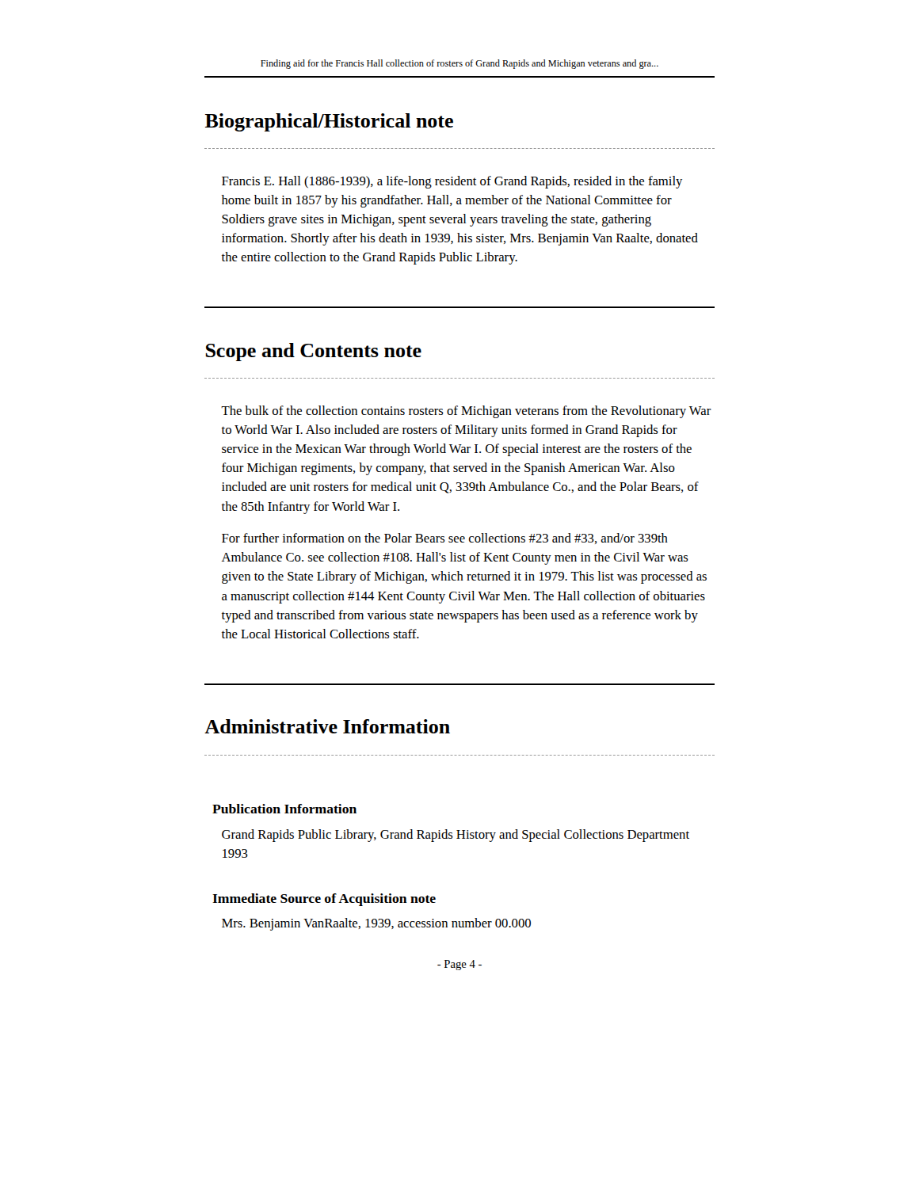Finding aid for the Francis Hall collection of rosters of Grand Rapids and Michigan veterans and gra...
Biographical/Historical note
Francis E. Hall (1886-1939), a life-long resident of Grand Rapids, resided in the family home built in 1857 by his grandfather. Hall, a member of the National Committee for Soldiers grave sites in Michigan, spent several years traveling the state, gathering information. Shortly after his death in 1939, his sister, Mrs. Benjamin Van Raalte, donated the entire collection to the Grand Rapids Public Library.
Scope and Contents note
The bulk of the collection contains rosters of Michigan veterans from the Revolutionary War to World War I. Also included are rosters of Military units formed in Grand Rapids for service in the Mexican War through World War I. Of special interest are the rosters of the four Michigan regiments, by company, that served in the Spanish American War. Also included are unit rosters for medical unit Q, 339th Ambulance Co., and the Polar Bears, of the 85th Infantry for World War I.
For further information on the Polar Bears see collections #23 and #33, and/or 339th Ambulance Co. see collection #108. Hall's list of Kent County men in the Civil War was given to the State Library of Michigan, which returned it in 1979. This list was processed as a manuscript collection #144 Kent County Civil War Men. The Hall collection of obituaries typed and transcribed from various state newspapers has been used as a reference work by the Local Historical Collections staff.
Administrative Information
Publication Information
Grand Rapids Public Library, Grand Rapids History and Special Collections Department 1993
Immediate Source of Acquisition note
Mrs. Benjamin VanRaalte, 1939, accession number 00.000
- Page 4 -